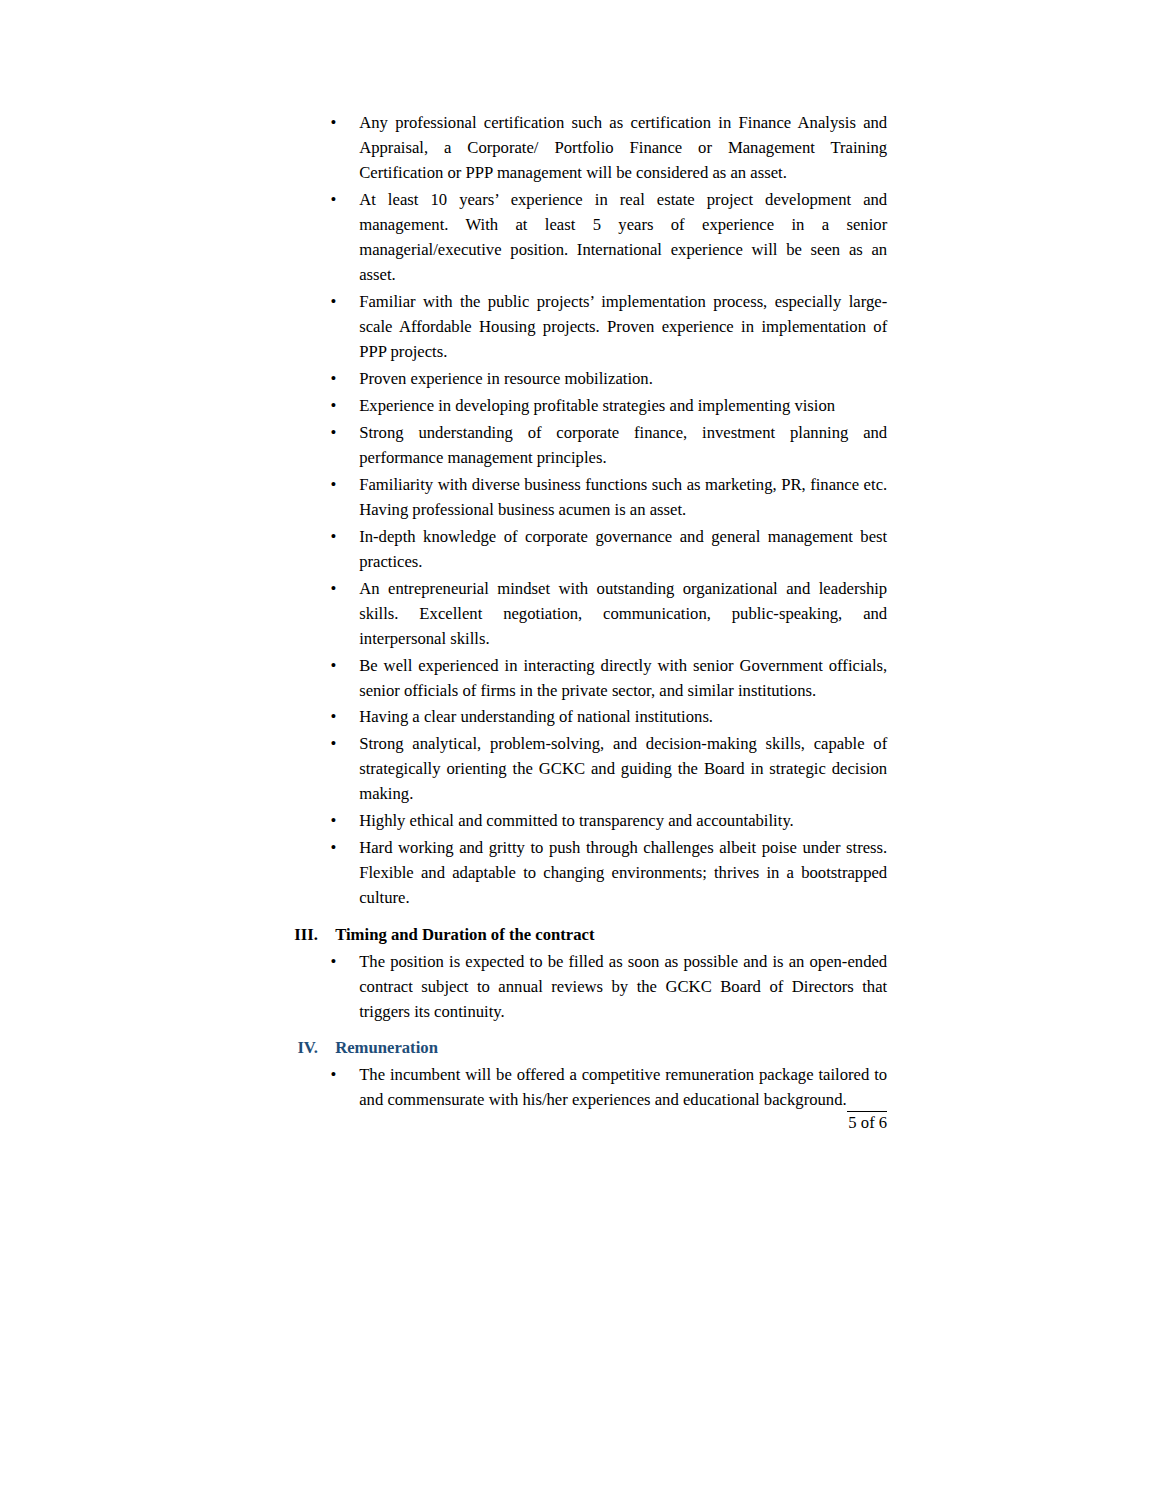Any professional certification such as certification in Finance Analysis and Appraisal, a Corporate/ Portfolio Finance or Management Training Certification or PPP management will be considered as an asset.
At least 10 years’ experience in real estate project development and management. With at least 5 years of experience in a senior managerial/executive position. International experience will be seen as an asset.
Familiar with the public projects’ implementation process, especially large-scale Affordable Housing projects. Proven experience in implementation of PPP projects.
Proven experience in resource mobilization.
Experience in developing profitable strategies and implementing vision
Strong understanding of corporate finance, investment planning and performance management principles.
Familiarity with diverse business functions such as marketing, PR, finance etc. Having professional business acumen is an asset.
In-depth knowledge of corporate governance and general management best practices.
An entrepreneurial mindset with outstanding organizational and leadership skills. Excellent negotiation, communication, public-speaking, and interpersonal skills.
Be well experienced in interacting directly with senior Government officials, senior officials of firms in the private sector, and similar institutions.
Having a clear understanding of national institutions.
Strong analytical, problem-solving, and decision-making skills, capable of strategically orienting the GCKC and guiding the Board in strategic decision making.
Highly ethical and committed to transparency and accountability.
Hard working and gritty to push through challenges albeit poise under stress. Flexible and adaptable to changing environments; thrives in a bootstrapped culture.
III. Timing and Duration of the contract
The position is expected to be filled as soon as possible and is an open-ended contract subject to annual reviews by the GCKC Board of Directors that triggers its continuity.
IV. Remuneration
The incumbent will be offered a competitive remuneration package tailored to and commensurate with his/her experiences and educational background.
5 of 6